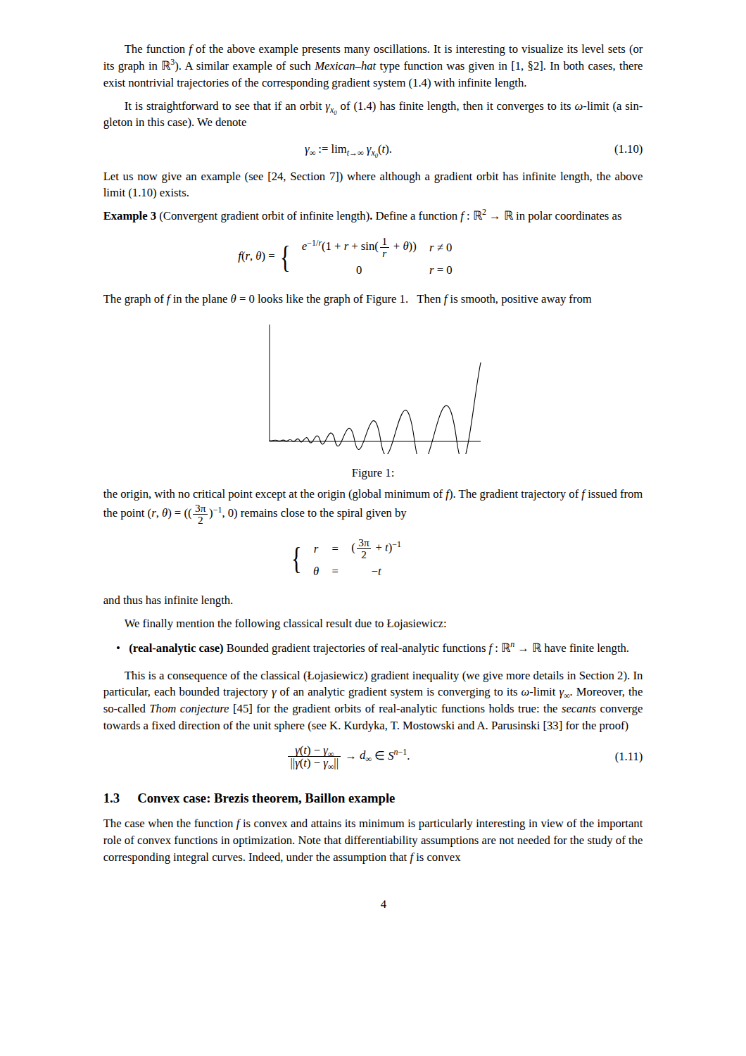The function f of the above example presents many oscillations. It is interesting to visualize its level sets (or its graph in ℝ3). A similar example of such Mexican–hat type function was given in [1, §2]. In both cases, there exist nontrivial trajectories of the corresponding gradient system (1.4) with infinite length.
It is straightforward to see that if an orbit γx0 of (1.4) has finite length, then it converges to its ω-limit (a singleton in this case). We denote
γ∞ := limt→∞ γx0(t). (1.10)
Let us now give an example (see [24, Section 7]) where although a gradient orbit has infinite length, the above limit (1.10) exists.
Example 3 (Convergent gradient orbit of infinite length). Define a function f : ℝ2 → ℝ in polar coordinates as
f(r, θ) = {
| e −1/ r (1 + r + sin( 1 r + θ )) | r ≠ 0 |
| 0 | r = 0 |
The graph of f in the plane θ = 0 looks like the graph of Figure 1. Then f is smooth, positive away from
Figure 1:
the origin, with no critical point except at the origin (global minimum of f). The gradient trajectory of f issued from the point (r, θ) = ((3π 2)−1, 0) remains close to the spiral given by
{
| r | = | ( 3π 2 + t ) −1 |
| θ | = | − t |
and thus has infinite length.
We finally mention the following classical result due to Łojasiewicz:
(real-analytic case) Bounded gradient trajectories of real-analytic functions f : ℝn → ℝ have finite length.
This is a consequence of the classical (Łojasiewicz) gradient inequality (we give more details in Section 2). In particular, each bounded trajectory γ of an analytic gradient system is converging to its ω-limit γ∞. Moreover, the so-called Thom conjecture [45] for the gradient orbits of real-analytic functions holds true: the secants converge towards a fixed direction of the unit sphere (see K. Kurdyka, T. Mostowski and A. Parusinski [33] for the proof)
γ(t) − γ∞ ||γ(t) − γ∞|| → d∞ ∈ Sn−1. (1.11)
1.3 Convex case: Brezis theorem, Baillon example
The case when the function f is convex and attains its minimum is particularly interesting in view of the important role of convex functions in optimization. Note that differentiability assumptions are not needed for the study of the corresponding integral curves. Indeed, under the assumption that f is convex
4